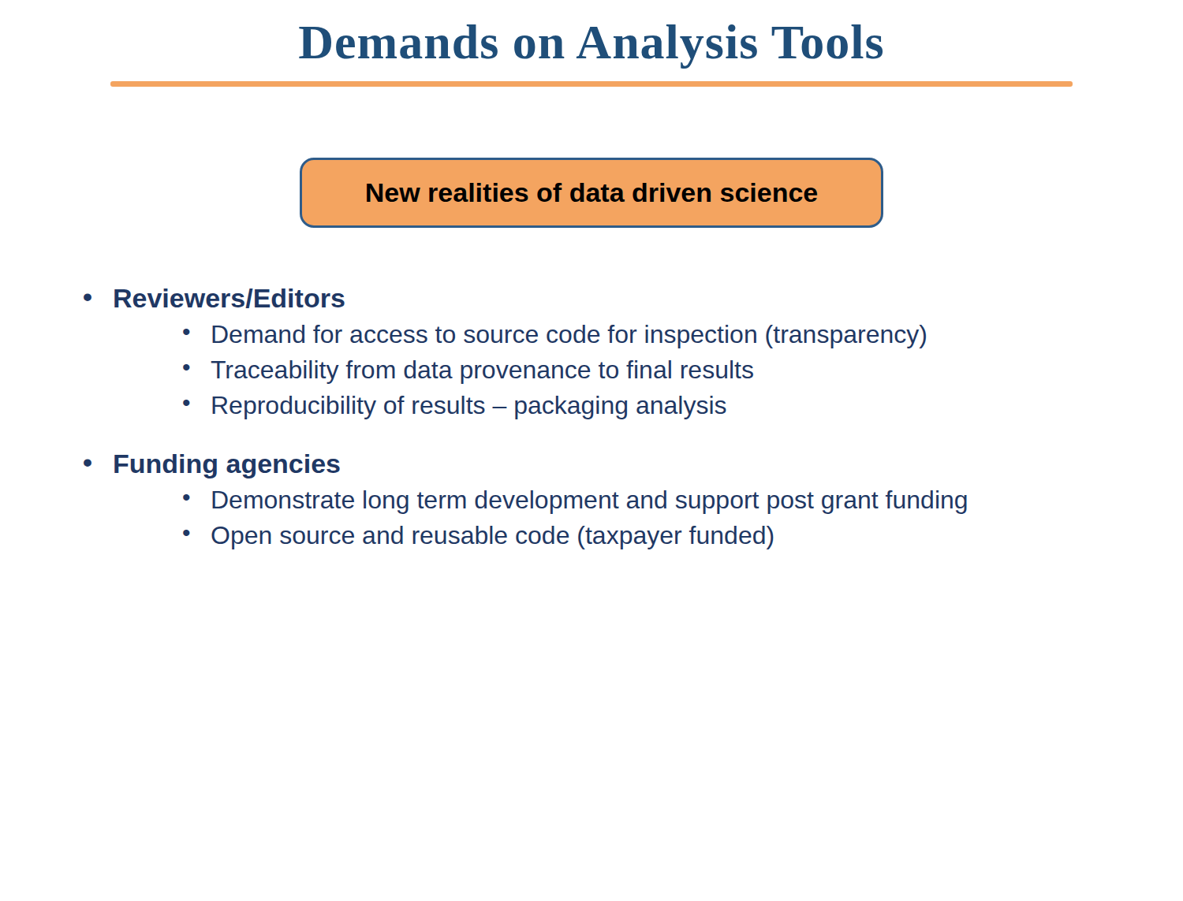Demands on Analysis Tools
New realities of data driven science
Reviewers/Editors
Demand for access to source code for inspection (transparency)
Traceability from data provenance to final results
Reproducibility of results – packaging analysis
Funding agencies
Demonstrate long term development and support post grant funding
Open source and reusable code (taxpayer funded)